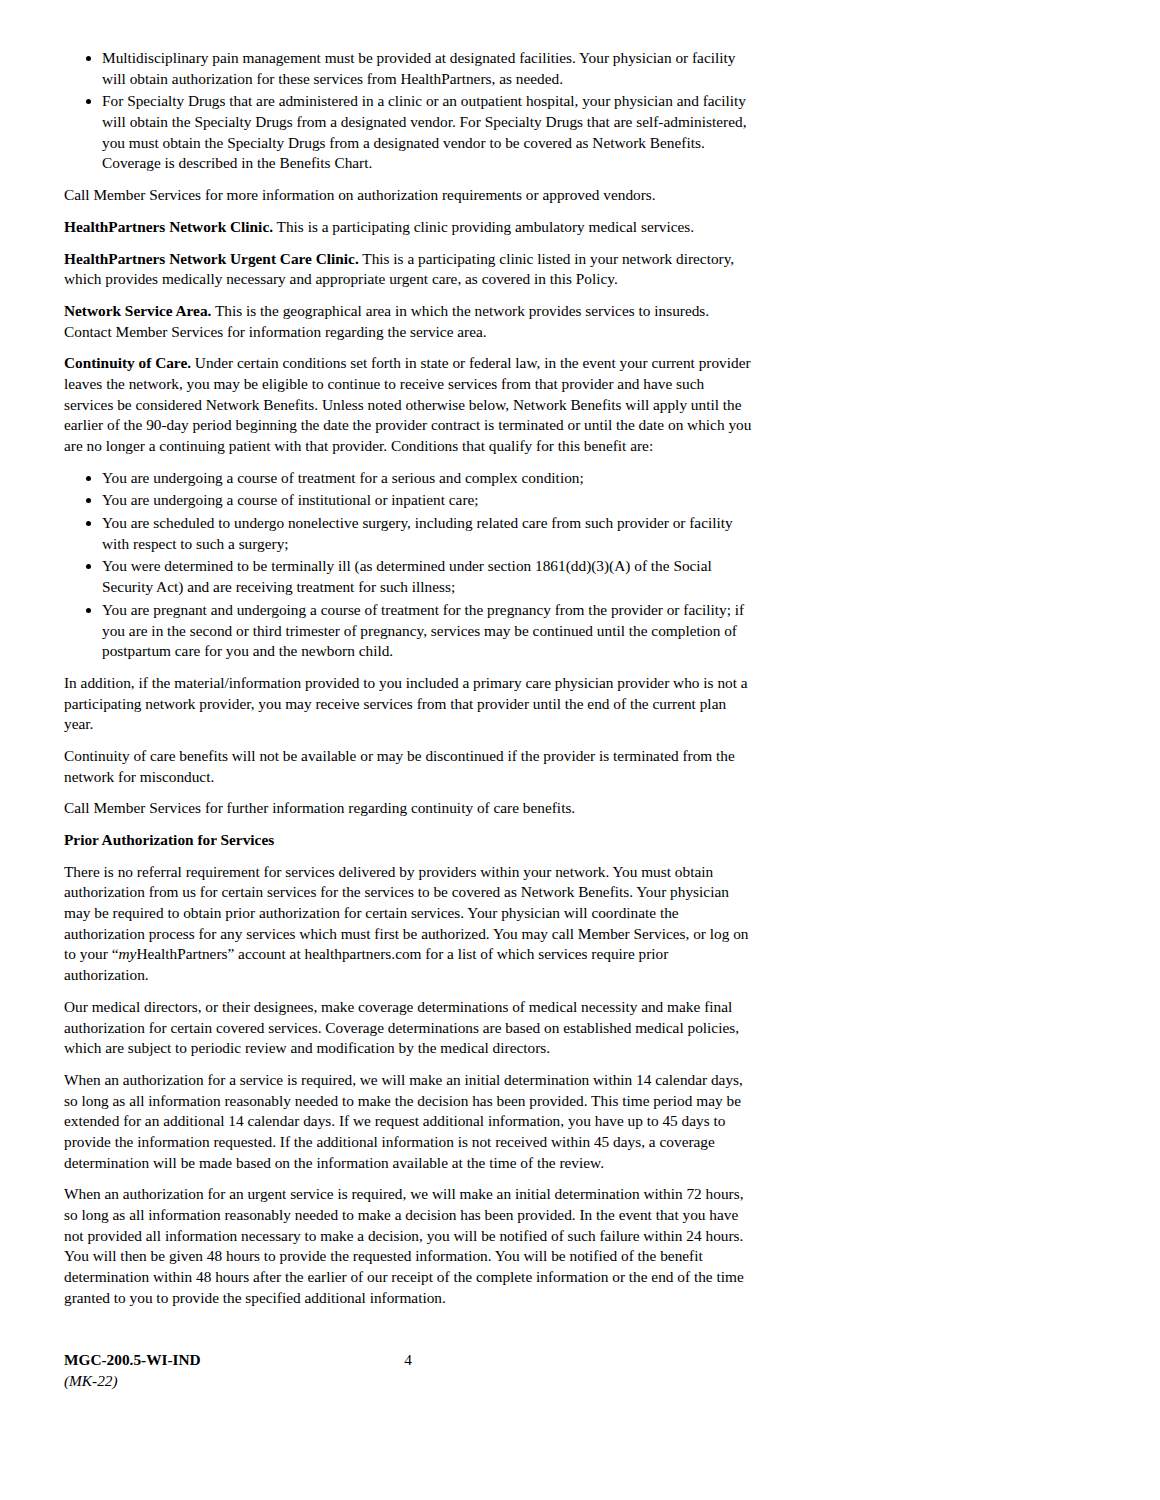Multidisciplinary pain management must be provided at designated facilities. Your physician or facility will obtain authorization for these services from HealthPartners, as needed.
For Specialty Drugs that are administered in a clinic or an outpatient hospital, your physician and facility will obtain the Specialty Drugs from a designated vendor. For Specialty Drugs that are self-administered, you must obtain the Specialty Drugs from a designated vendor to be covered as Network Benefits. Coverage is described in the Benefits Chart.
Call Member Services for more information on authorization requirements or approved vendors.
HealthPartners Network Clinic. This is a participating clinic providing ambulatory medical services.
HealthPartners Network Urgent Care Clinic. This is a participating clinic listed in your network directory, which provides medically necessary and appropriate urgent care, as covered in this Policy.
Network Service Area. This is the geographical area in which the network provides services to insureds. Contact Member Services for information regarding the service area.
Continuity of Care. Under certain conditions set forth in state or federal law, in the event your current provider leaves the network, you may be eligible to continue to receive services from that provider and have such services be considered Network Benefits. Unless noted otherwise below, Network Benefits will apply until the earlier of the 90-day period beginning the date the provider contract is terminated or until the date on which you are no longer a continuing patient with that provider. Conditions that qualify for this benefit are:
You are undergoing a course of treatment for a serious and complex condition;
You are undergoing a course of institutional or inpatient care;
You are scheduled to undergo nonelective surgery, including related care from such provider or facility with respect to such a surgery;
You were determined to be terminally ill (as determined under section 1861(dd)(3)(A) of the Social Security Act) and are receiving treatment for such illness;
You are pregnant and undergoing a course of treatment for the pregnancy from the provider or facility; if you are in the second or third trimester of pregnancy, services may be continued until the completion of postpartum care for you and the newborn child.
In addition, if the material/information provided to you included a primary care physician provider who is not a participating network provider, you may receive services from that provider until the end of the current plan year.
Continuity of care benefits will not be available or may be discontinued if the provider is terminated from the network for misconduct.
Call Member Services for further information regarding continuity of care benefits.
Prior Authorization for Services
There is no referral requirement for services delivered by providers within your network. You must obtain authorization from us for certain services for the services to be covered as Network Benefits. Your physician may be required to obtain prior authorization for certain services. Your physician will coordinate the authorization process for any services which must first be authorized. You may call Member Services, or log on to your “my HealthPartners” account at healthpartners.com for a list of which services require prior authorization.
Our medical directors, or their designees, make coverage determinations of medical necessity and make final authorization for certain covered services. Coverage determinations are based on established medical policies, which are subject to periodic review and modification by the medical directors.
When an authorization for a service is required, we will make an initial determination within 14 calendar days, so long as all information reasonably needed to make the decision has been provided. This time period may be extended for an additional 14 calendar days. If we request additional information, you have up to 45 days to provide the information requested. If the additional information is not received within 45 days, a coverage determination will be made based on the information available at the time of the review.
When an authorization for an urgent service is required, we will make an initial determination within 72 hours, so long as all information reasonably needed to make a decision has been provided. In the event that you have not provided all information necessary to make a decision, you will be notified of such failure within 24 hours. You will then be given 48 hours to provide the requested information. You will be notified of the benefit determination within 48 hours after the earlier of our receipt of the complete information or the end of the time granted to you to provide the specified additional information.
MGC-200.5-WI-IND
(MK-22)
4